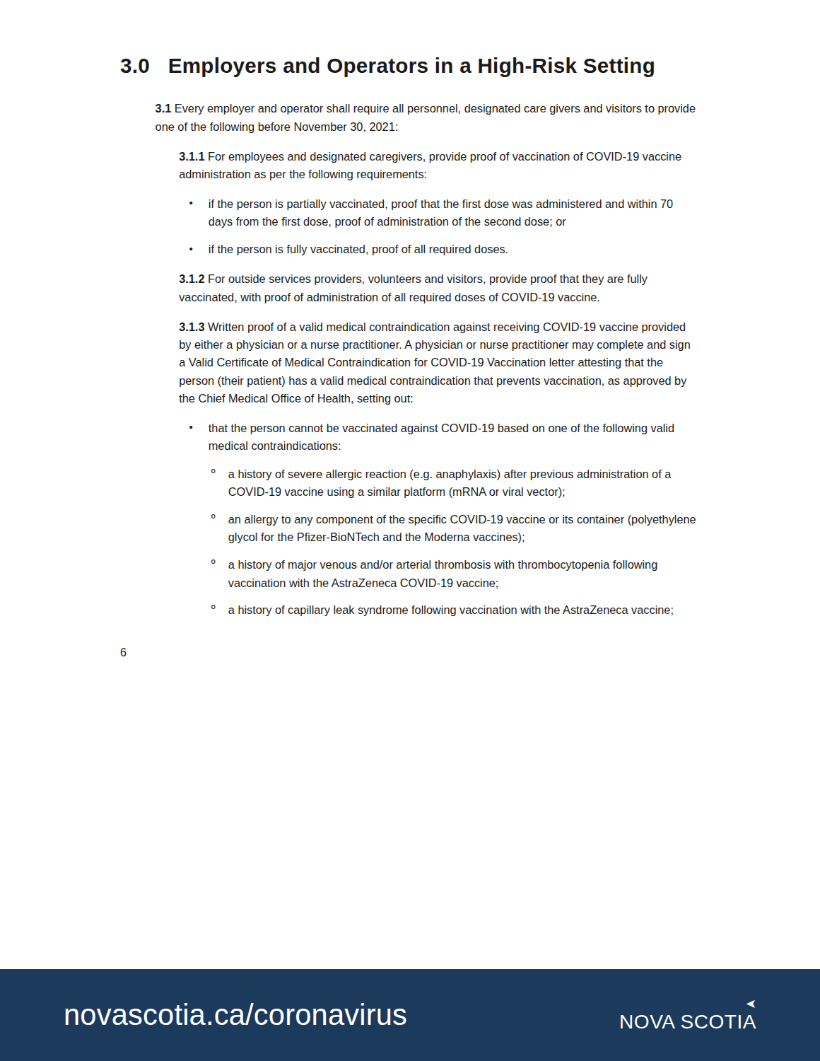3.0 Employers and Operators in a High-Risk Setting
3.1 Every employer and operator shall require all personnel, designated care givers and visitors to provide one of the following before November 30, 2021:
3.1.1 For employees and designated caregivers, provide proof of vaccination of COVID-19 vaccine administration as per the following requirements:
if the person is partially vaccinated, proof that the first dose was administered and within 70 days from the first dose, proof of administration of the second dose; or
if the person is fully vaccinated, proof of all required doses.
3.1.2 For outside services providers, volunteers and visitors, provide proof that they are fully vaccinated, with proof of administration of all required doses of COVID-19 vaccine.
3.1.3 Written proof of a valid medical contraindication against receiving COVID-19 vaccine provided by either a physician or a nurse practitioner. A physician or nurse practitioner may complete and sign a Valid Certificate of Medical Contraindication for COVID-19 Vaccination letter attesting that the person (their patient) has a valid medical contraindication that prevents vaccination, as approved by the Chief Medical Office of Health, setting out:
that the person cannot be vaccinated against COVID-19 based on one of the following valid medical contraindications:
a history of severe allergic reaction (e.g. anaphylaxis) after previous administration of a COVID-19 vaccine using a similar platform (mRNA or viral vector);
an allergy to any component of the specific COVID-19 vaccine or its container (polyethylene glycol for the Pfizer-BioNTech and the Moderna vaccines);
a history of major venous and/or arterial thrombosis with thrombocytopenia following vaccination with the AstraZeneca COVID-19 vaccine;
a history of capillary leak syndrome following vaccination with the AstraZeneca vaccine;
6
novascotia.ca/coronavirus
➤ NOVA SCOTIA